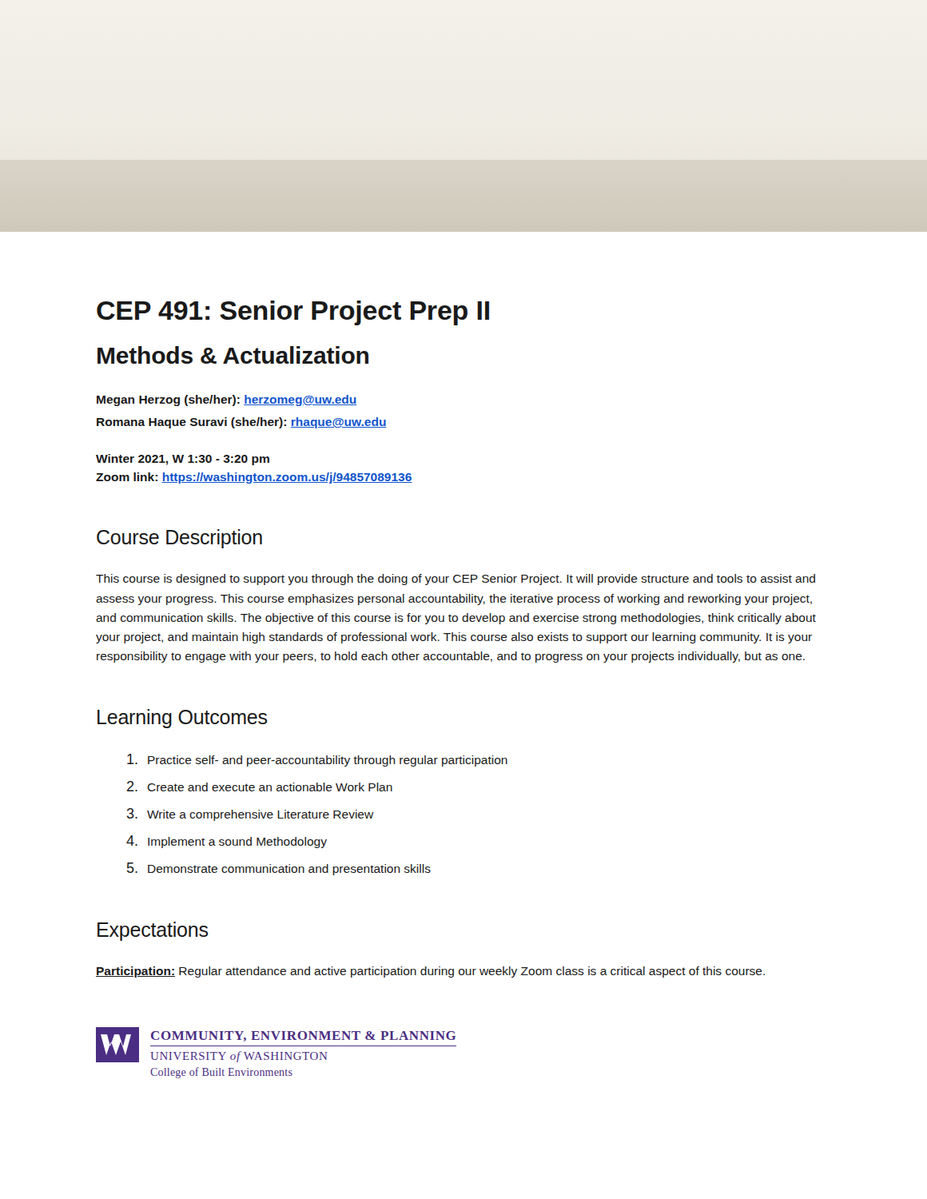CEP 491: Senior Project Prep II
Methods & Actualization
Megan Herzog (she/her): herzomeg@uw.edu
Romana Haque Suravi (she/her): rhaque@uw.edu
Winter 2021, W 1:30 - 3:20 pm
Zoom link: https://washington.zoom.us/j/94857089136
Course Description
This course is designed to support you through the doing of your CEP Senior Project. It will provide structure and tools to assist and assess your progress. This course emphasizes personal accountability, the iterative process of working and reworking your project, and communication skills. The objective of this course is for you to develop and exercise strong methodologies, think critically about your project, and maintain high standards of professional work. This course also exists to support our learning community. It is your responsibility to engage with your peers, to hold each other accountable, and to progress on your projects individually, but as one.
Learning Outcomes
Practice self- and peer-accountability through regular participation
Create and execute an actionable Work Plan
Write a comprehensive Literature Review
Implement a sound Methodology
Demonstrate communication and presentation skills
Expectations
Participation: Regular attendance and active participation during our weekly Zoom class is a critical aspect of this course.
COMMUNITY, ENVIRONMENT & PLANNING
UNIVERSITY of WASHINGTON
College of Built Environments